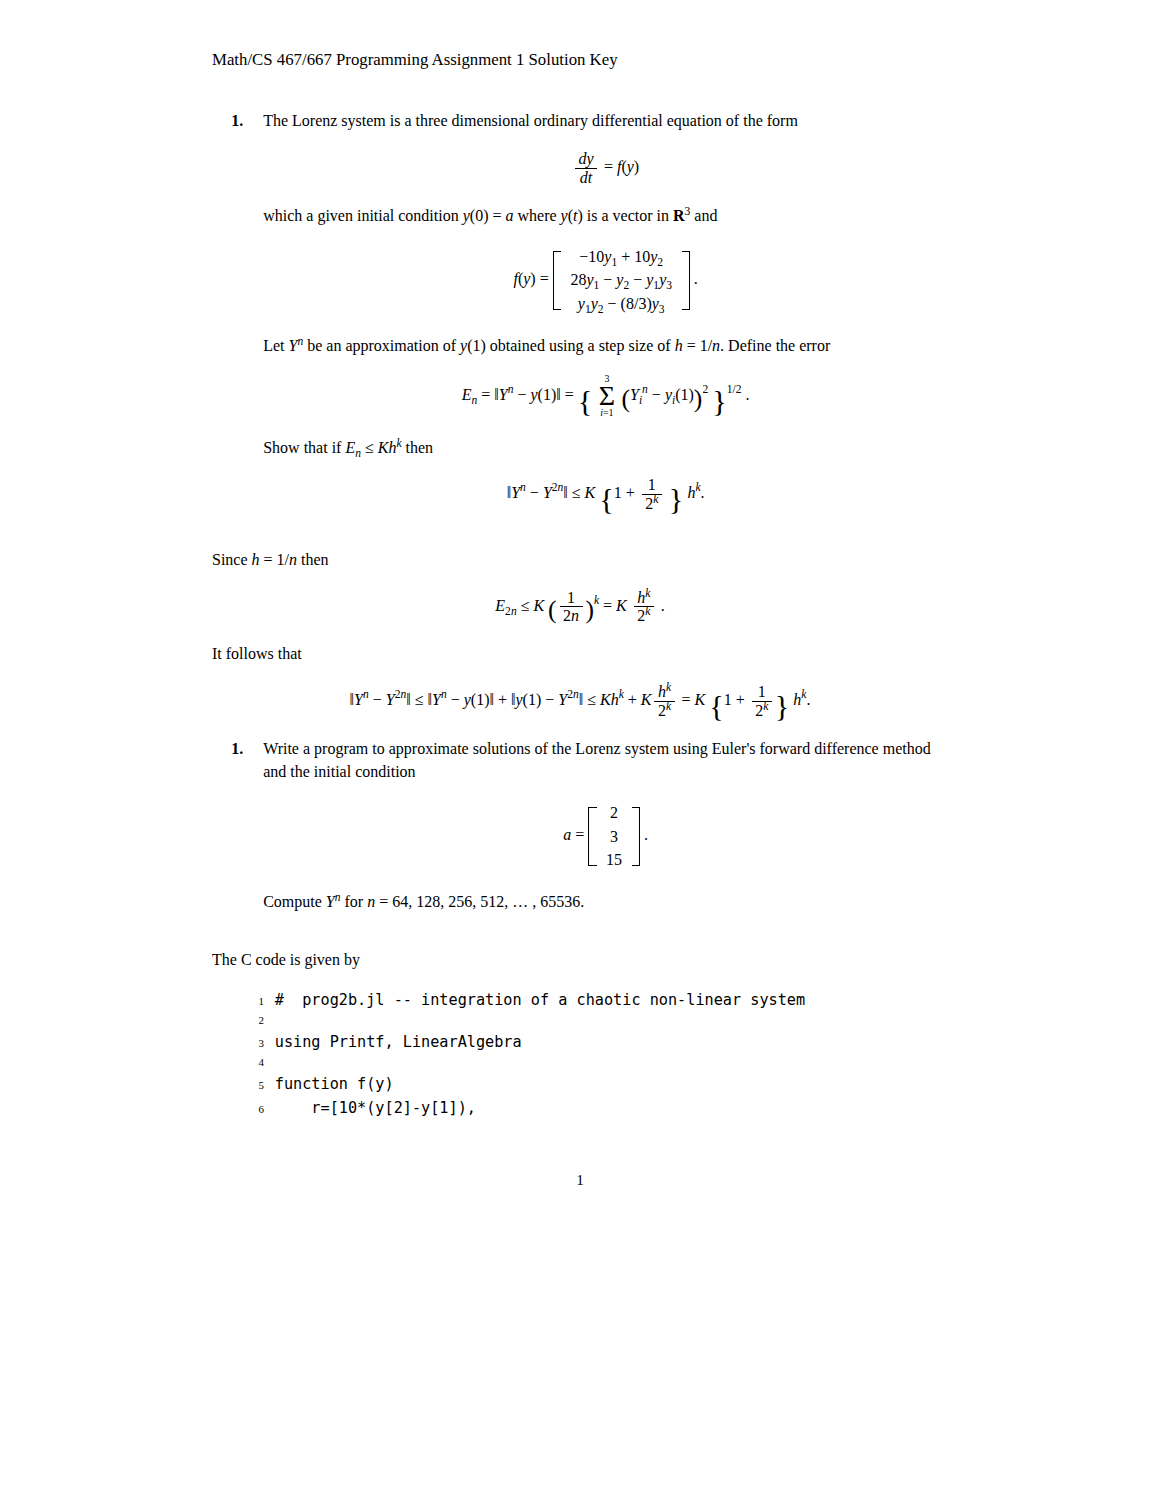Math/CS 467/667 Programming Assignment 1 Solution Key
The Lorenz system is a three dimensional ordinary differential equation of the form
dy dt = f(y)
which a given initial condition y(0) = a where y(t) is a vector in R3 and
f(y) =
| −10 y 1 + 10 y 2 |
| 28 y 1 − y 2 − y 1 y 3 |
| y 1 y 2 − (8/3) y 3 |
.
Let Yn be an approximation of y(1) obtained using a step size of h = 1/n. Define the error
En = ‖Yn − y(1)‖ = { 3 Σi=1 (Yin − yi(1))2 }1/2 .
Show that if En ≤ Khk then
‖Yn − Y2n‖ ≤ K {1 + 12k } hk.
Since h = 1/n then
E2n ≤ K (12n)k = K hk 2k .
It follows that
‖Yn − Y2n‖ ≤ ‖Yn − y(1)‖ + ‖y(1) − Y2n‖ ≤ Khk + Khk 2k = K {1 + 12k} hk.
Write a program to approximate solutions of the Lorenz system using Euler's forward difference method and the initial condition
a =
| 2 |
| 3 |
| 15 |
.
Compute Yn for n = 64, 128, 256, 512, … , 65536.
The C code is given by
| 1 | # prog2b.jl -- integration of a chaotic non-linear system |
| 2 | |
| 3 | using Printf, LinearAlgebra |
| 4 | |
| 5 | function f(y) |
| 6 | r=[10*(y[2]-y[1]), |
1